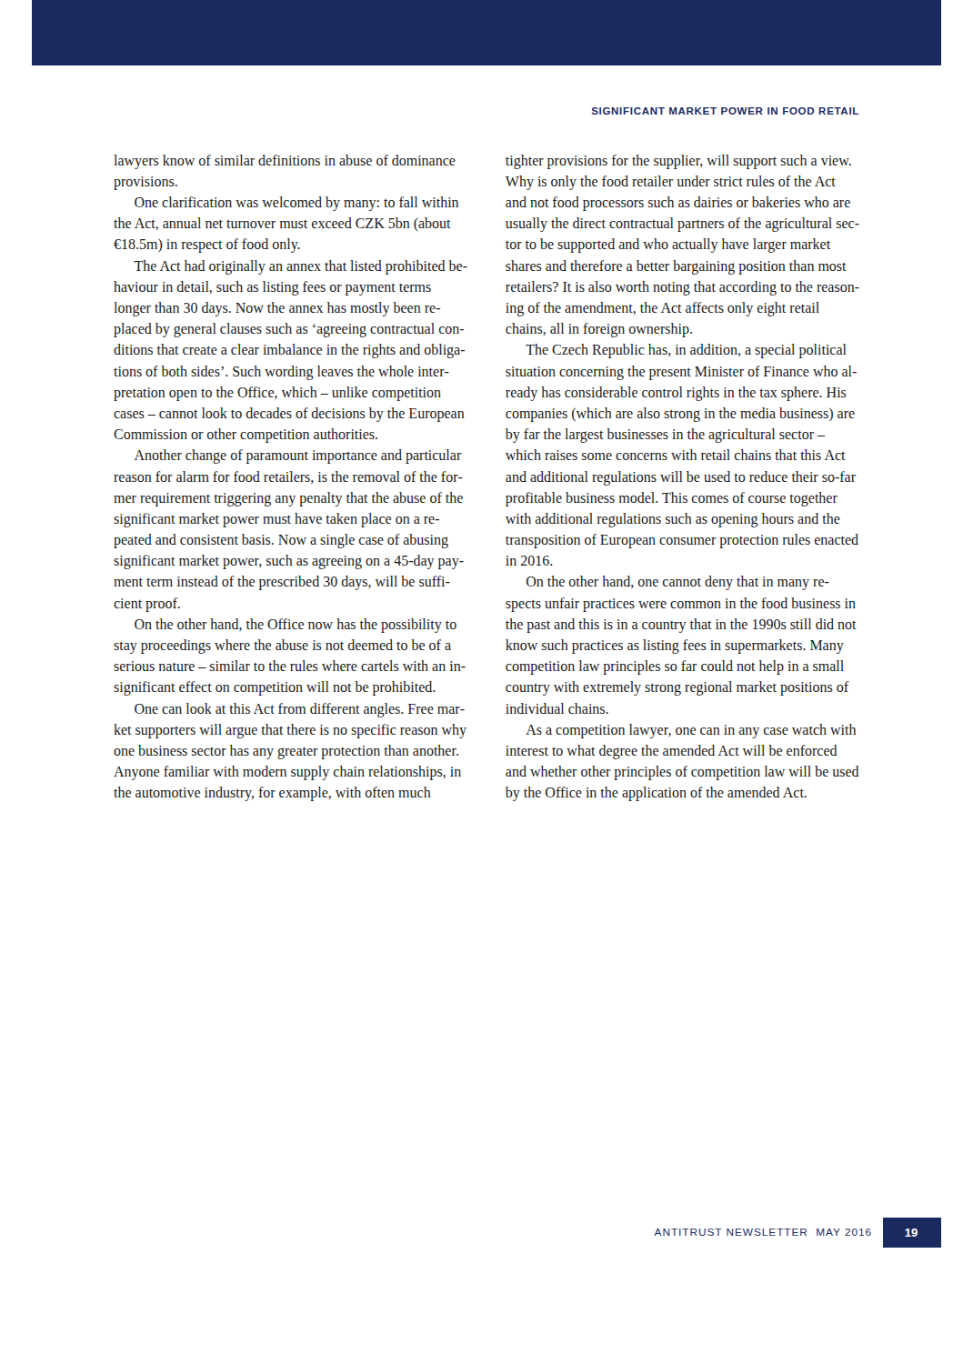Significant market power in food retail
lawyers know of similar definitions in abuse of dominance provisions.
One clarification was welcomed by many: to fall within the Act, annual net turnover must exceed CZK 5bn (about €18.5m) in respect of food only.
The Act had originally an annex that listed prohibited behaviour in detail, such as listing fees or payment terms longer than 30 days. Now the annex has mostly been replaced by general clauses such as ‘agreeing contractual conditions that create a clear imbalance in the rights and obligations of both sides’. Such wording leaves the whole interpretation open to the Office, which – unlike competition cases – cannot look to decades of decisions by the European Commission or other competition authorities.
Another change of paramount importance and particular reason for alarm for food retailers, is the removal of the former requirement triggering any penalty that the abuse of the significant market power must have taken place on a repeated and consistent basis. Now a single case of abusing significant market power, such as agreeing on a 45-day payment term instead of the prescribed 30 days, will be sufficient proof.
On the other hand, the Office now has the possibility to stay proceedings where the abuse is not deemed to be of a serious nature – similar to the rules where cartels with an insignificant effect on competition will not be prohibited.
One can look at this Act from different angles. Free market supporters will argue that there is no specific reason why one business sector has any greater protection than another. Anyone familiar with modern supply chain relationships, in the automotive industry, for example, with often much tighter provisions for the supplier, will support such a view. Why is only the food retailer under strict rules of the Act and not food processors such as dairies or bakeries who are usually the direct contractual partners of the agricultural sector to be supported and who actually have larger market shares and therefore a better bargaining position than most retailers? It is also worth noting that according to the reasoning of the amendment, the Act affects only eight retail chains, all in foreign ownership.
The Czech Republic has, in addition, a special political situation concerning the present Minister of Finance who already has considerable control rights in the tax sphere. His companies (which are also strong in the media business) are by far the largest businesses in the agricultural sector – which raises some concerns with retail chains that this Act and additional regulations will be used to reduce their so-far profitable business model. This comes of course together with additional regulations such as opening hours and the transposition of European consumer protection rules enacted in 2016.
On the other hand, one cannot deny that in many respects unfair practices were common in the food business in the past and this is in a country that in the 1990s still did not know such practices as listing fees in supermarkets. Many competition law principles so far could not help in a small country with extremely strong regional market positions of individual chains.
As a competition lawyer, one can in any case watch with interest to what degree the amended Act will be enforced and whether other principles of competition law will be used by the Office in the application of the amended Act.
Antitrust Newsletter May 2016
19